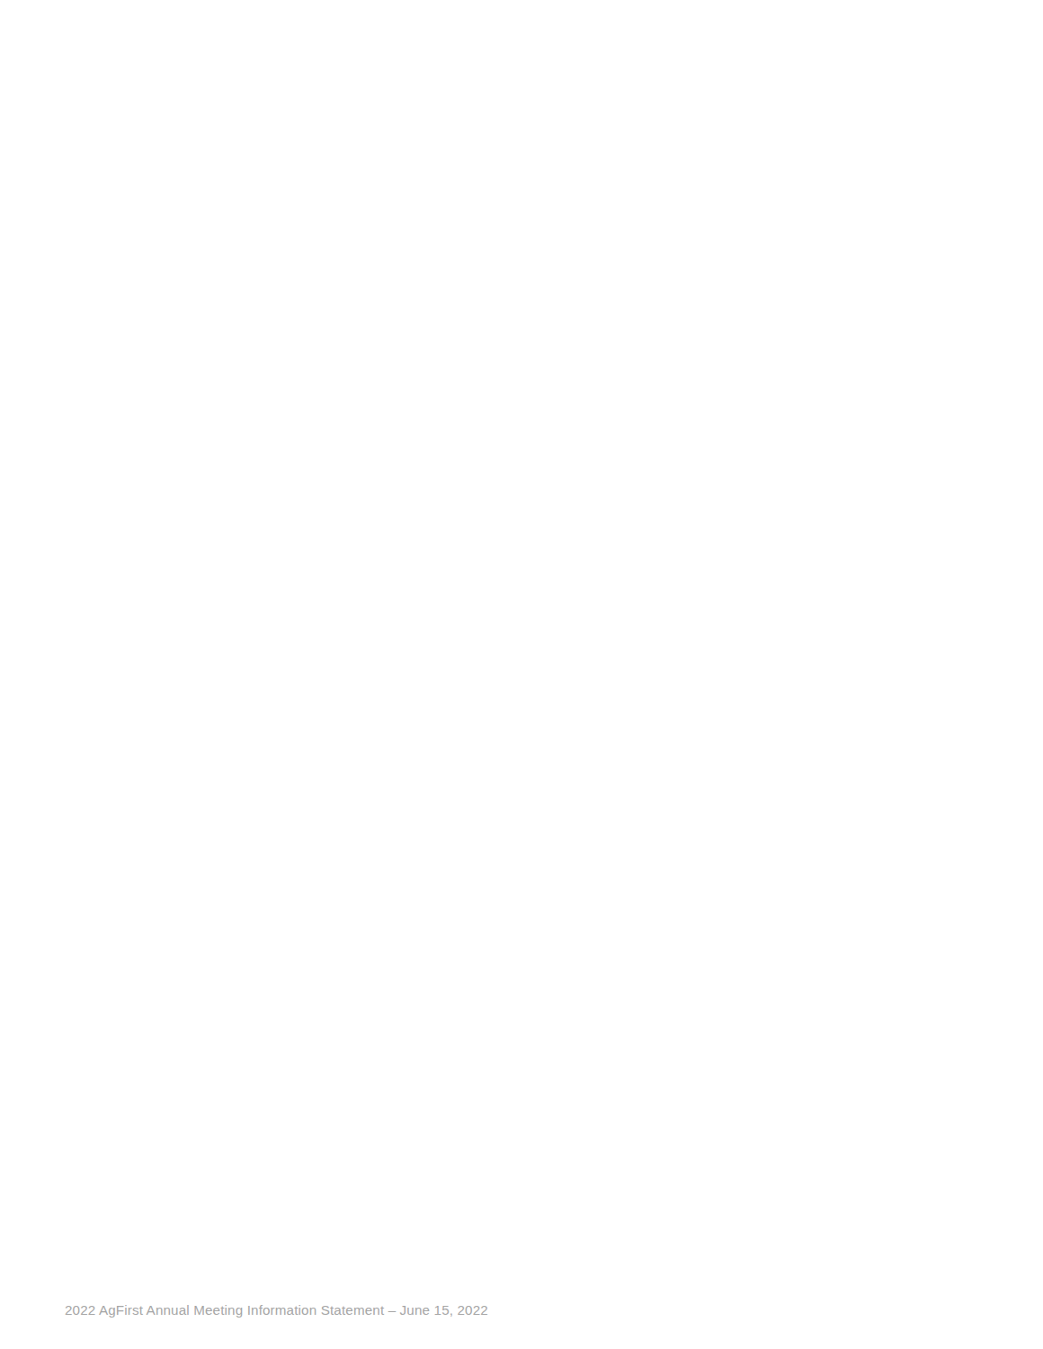2022 AgFirst Annual Meeting Information Statement – June 15, 2022